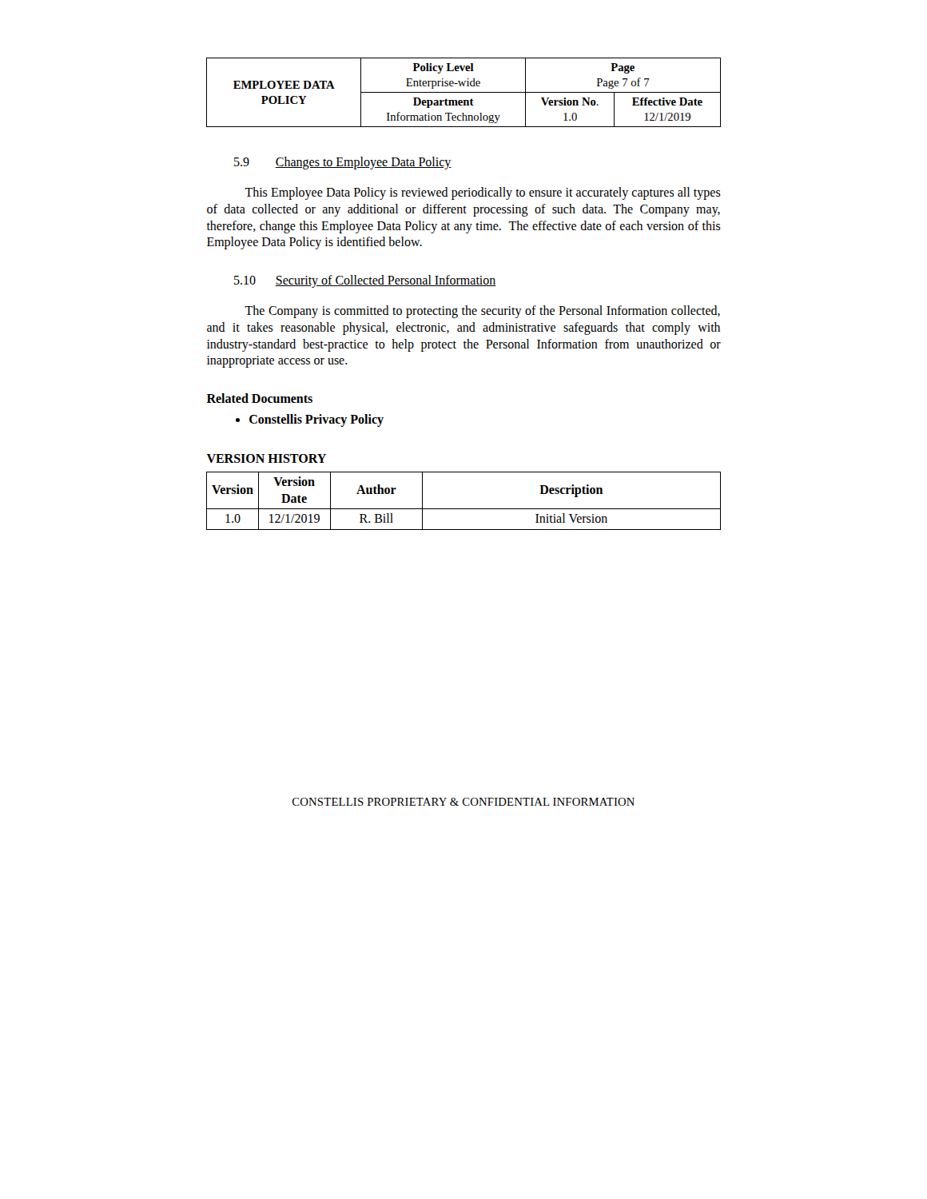| Employee Data Policy | Policy Level Enterprise-wide | Page Page 7 of 7 |
| Department Information Technology | Version No . 1.0 | Effective Date 12/1/2019 |
5.9 Changes to Employee Data Policy
This Employee Data Policy is reviewed periodically to ensure it accurately captures all types of data collected or any additional or different processing of such data. The Company may, therefore, change this Employee Data Policy at any time. The effective date of each version of this Employee Data Policy is identified below.
5.10 Security of Collected Personal Information
The Company is committed to protecting the security of the Personal Information collected, and it takes reasonable physical, electronic, and administrative safeguards that comply with industry-standard best-practice to help protect the Personal Information from unauthorized or inappropriate access or use.
Related Documents
Constellis Privacy Policy
VERSION HISTORY
| Version | Version Date | Author | Description |
| --- | --- | --- | --- |
| 1.0 | 12/1/2019 | R. Bill | Initial Version |
CONSTELLIS PROPRIETARY & CONFIDENTIAL INFORMATION